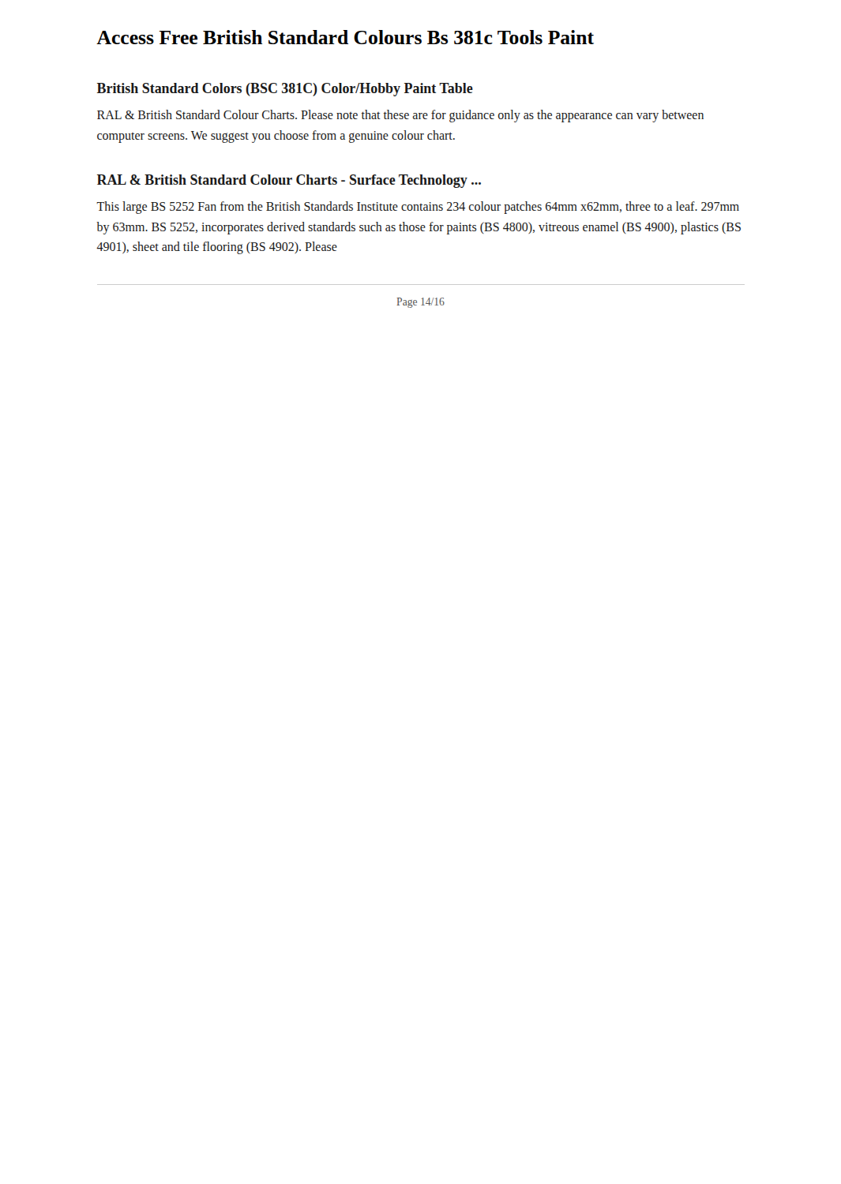Access Free British Standard Colours Bs 381c Tools Paint
British Standard Colors (BSC 381C) Color/Hobby Paint Table
RAL & British Standard Colour Charts. Please note that these are for guidance only as the appearance can vary between computer screens. We suggest you choose from a genuine colour chart.
RAL & British Standard Colour Charts - Surface Technology ...
This large BS 5252 Fan from the British Standards Institute contains 234 colour patches 64mm x62mm, three to a leaf. 297mm by 63mm. BS 5252, incorporates derived standards such as those for paints (BS 4800), vitreous enamel (BS 4900), plastics (BS 4901), sheet and tile flooring (BS 4902). Please
Page 14/16